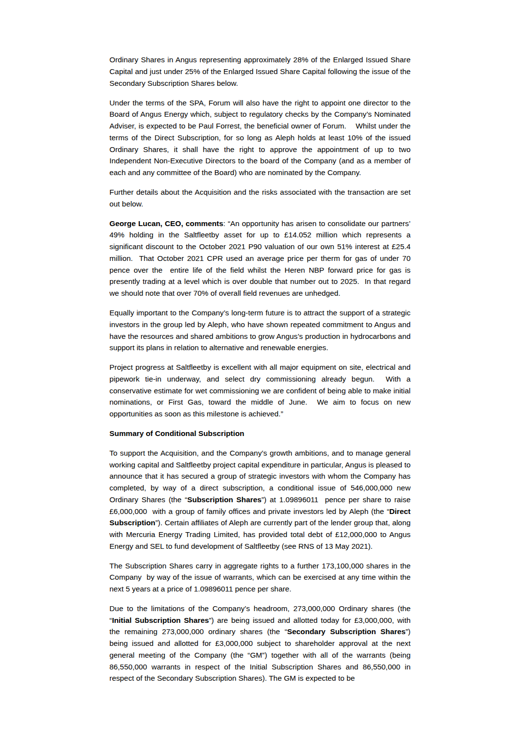Ordinary Shares in Angus representing approximately 28% of the Enlarged Issued Share Capital and just under 25% of the Enlarged Issued Share Capital following the issue of the Secondary Subscription Shares below.
Under the terms of the SPA, Forum will also have the right to appoint one director to the Board of Angus Energy which, subject to regulatory checks by the Company’s Nominated Adviser, is expected to be Paul Forrest, the beneficial owner of Forum. Whilst under the terms of the Direct Subscription, for so long as Aleph holds at least 10% of the issued Ordinary Shares, it shall have the right to approve the appointment of up to two Independent Non-Executive Directors to the board of the Company (and as a member of each and any committee of the Board) who are nominated by the Company.
Further details about the Acquisition and the risks associated with the transaction are set out below.
George Lucan, CEO, comments: “An opportunity has arisen to consolidate our partners’ 49% holding in the Saltfleetby asset for up to £14.052 million which represents a significant discount to the October 2021 P90 valuation of our own 51% interest at £25.4 million. That October 2021 CPR used an average price per therm for gas of under 70 pence over the entire life of the field whilst the Heren NBP forward price for gas is presently trading at a level which is over double that number out to 2025. In that regard we should note that over 70% of overall field revenues are unhedged.
Equally important to the Company’s long-term future is to attract the support of a strategic investors in the group led by Aleph, who have shown repeated commitment to Angus and have the resources and shared ambitions to grow Angus’s production in hydrocarbons and support its plans in relation to alternative and renewable energies.
Project progress at Saltfleetby is excellent with all major equipment on site, electrical and pipework tie-in underway, and select dry commissioning already begun. With a conservative estimate for wet commissioning we are confident of being able to make initial nominations, or First Gas, toward the middle of June. We aim to focus on new opportunities as soon as this milestone is achieved.”
Summary of Conditional Subscription
To support the Acquisition, and the Company’s growth ambitions, and to manage general working capital and Saltfleetby project capital expenditure in particular, Angus is pleased to announce that it has secured a group of strategic investors with whom the Company has completed, by way of a direct subscription, a conditional issue of 546,000,000 new Ordinary Shares (the “Subscription Shares”) at 1.09896011 pence per share to raise £6,000,000 with a group of family offices and private investors led by Aleph (the “Direct Subscription”). Certain affiliates of Aleph are currently part of the lender group that, along with Mercuria Energy Trading Limited, has provided total debt of £12,000,000 to Angus Energy and SEL to fund development of Saltfleetby (see RNS of 13 May 2021).
The Subscription Shares carry in aggregate rights to a further 173,100,000 shares in the Company by way of the issue of warrants, which can be exercised at any time within the next 5 years at a price of 1.09896011 pence per share.
Due to the limitations of the Company’s headroom, 273,000,000 Ordinary shares (the “Initial Subscription Shares”) are being issued and allotted today for £3,000,000, with the remaining 273,000,000 ordinary shares (the “Secondary Subscription Shares”) being issued and allotted for £3,000,000 subject to shareholder approval at the next general meeting of the Company (the “GM”) together with all of the warrants (being 86,550,000 warrants in respect of the Initial Subscription Shares and 86,550,000 in respect of the Secondary Subscription Shares). The GM is expected to be